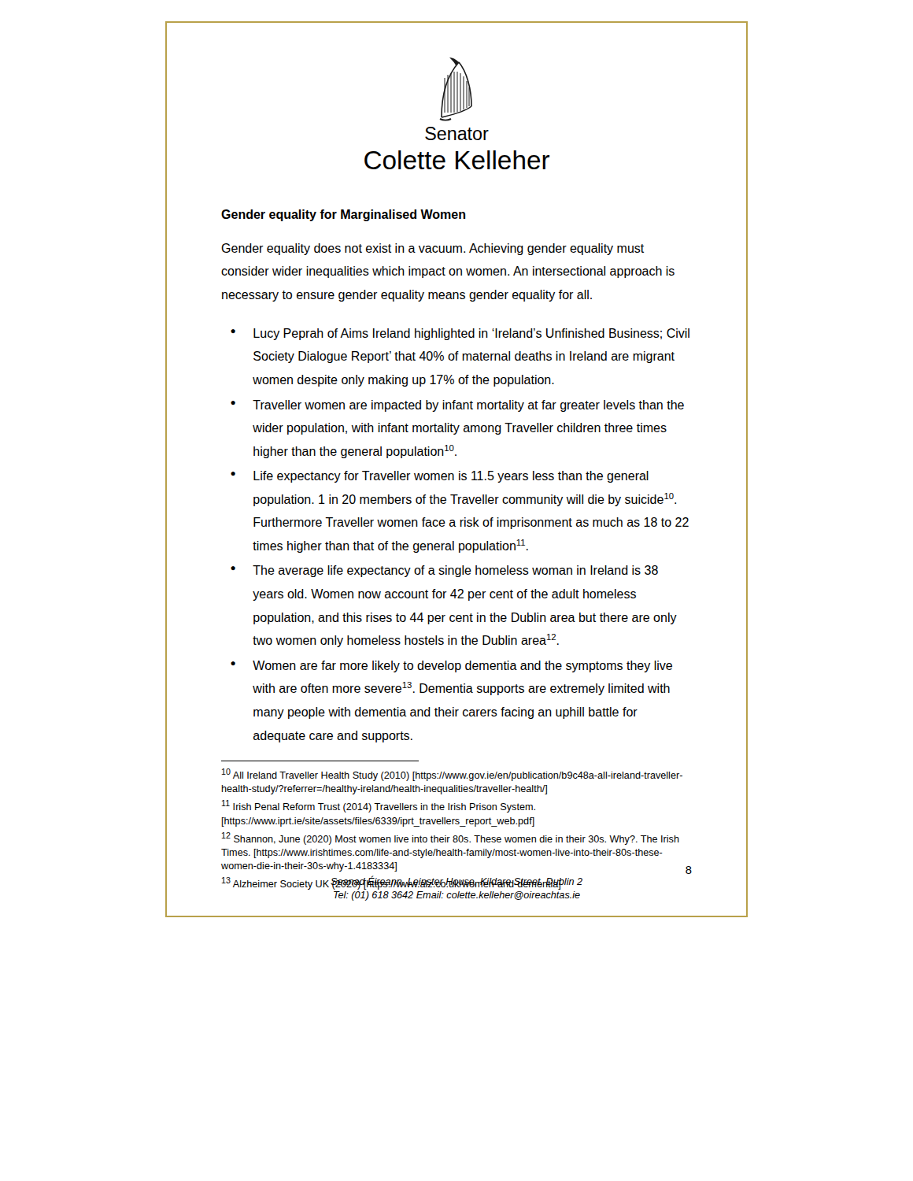Senator
Colette Kelleher
Gender equality for Marginalised Women
Gender equality does not exist in a vacuum. Achieving gender equality must consider wider inequalities which impact on women. An intersectional approach is necessary to ensure gender equality means gender equality for all.
Lucy Peprah of Aims Ireland highlighted in ‘Ireland’s Unfinished Business; Civil Society Dialogue Report’ that 40% of maternal deaths in Ireland are migrant women despite only making up 17% of the population.
Traveller women are impacted by infant mortality at far greater levels than the wider population, with infant mortality among Traveller children three times higher than the general population10.
Life expectancy for Traveller women is 11.5 years less than the general population. 1 in 20 members of the Traveller community will die by suicide10. Furthermore Traveller women face a risk of imprisonment as much as 18 to 22 times higher than that of the general population11.
The average life expectancy of a single homeless woman in Ireland is 38 years old. Women now account for 42 per cent of the adult homeless population, and this rises to 44 per cent in the Dublin area but there are only two women only homeless hostels in the Dublin area12.
Women are far more likely to develop dementia and the symptoms they live with are often more severe13. Dementia supports are extremely limited with many people with dementia and their carers facing an uphill battle for adequate care and supports.
10 All Ireland Traveller Health Study (2010) [https://www.gov.ie/en/publication/b9c48a-all-ireland-traveller-health-study/?referrer=/healthy-ireland/health-inequalities/traveller-health/]
11 Irish Penal Reform Trust (2014) Travellers in the Irish Prison System.
[https://www.iprt.ie/site/assets/files/6339/iprt_travellers_report_web.pdf]
12 Shannon, June (2020) Most women live into their 80s. These women die in their 30s. Why?. The Irish Times. [https://www.irishtimes.com/life-and-style/health-family/most-women-live-into-their-80s-these-women-die-in-their-30s-why-1.4183334]
13 Alzheimer Society UK (2020) [https://www.alz.co.uk/women-and-dementia]
8
Seanad Éireann, Leinster House, Kildare Street, Dublin 2
Tel: (01) 618 3642 Email: colette.kelleher@oireachtas.ie